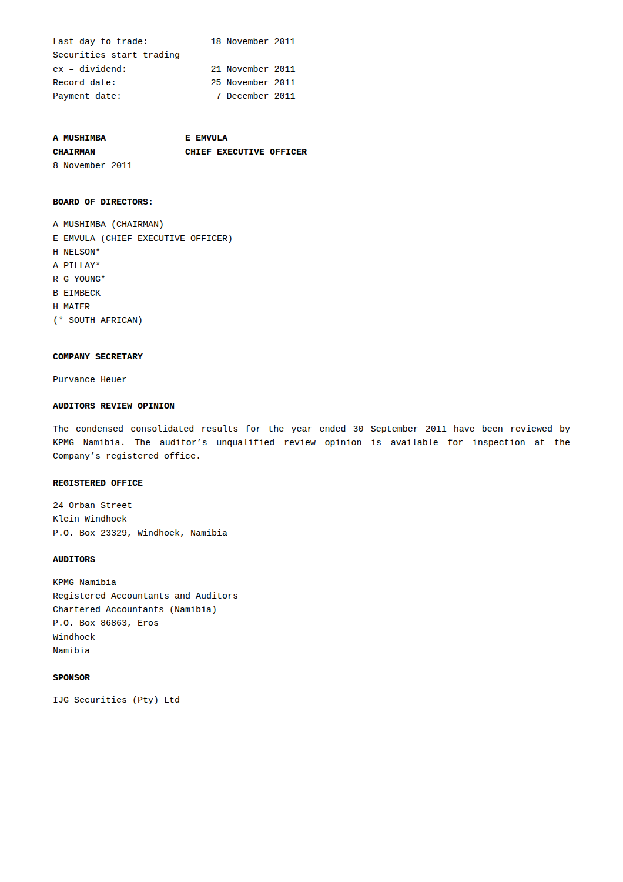| Last day to trade: | 18 November 2011 |
| Securities start trading | |
| ex – dividend: | 21 November 2011 |
| Record date: | 25 November 2011 |
| Payment date: | 7 December 2011 |
| A MUSHIMBA | E EMVULA |
| CHAIRMAN | CHIEF EXECUTIVE OFFICER |
8 November 2011
BOARD OF DIRECTORS:
A MUSHIMBA (CHAIRMAN)
E EMVULA (CHIEF EXECUTIVE OFFICER)
H NELSON*
A PILLAY*
R G YOUNG*
B EIMBECK
H MAIER
(* SOUTH AFRICAN)
COMPANY SECRETARY
Purvance Heuer
AUDITORS REVIEW OPINION
The condensed consolidated results for the year ended 30 September 2011 have been reviewed by KPMG Namibia. The auditor’s unqualified review opinion is available for inspection at the Company’s registered office.
REGISTERED OFFICE
24 Orban Street
Klein Windhoek
P.O. Box 23329, Windhoek, Namibia
AUDITORS
KPMG Namibia
Registered Accountants and Auditors
Chartered Accountants (Namibia)
P.O. Box 86863, Eros
Windhoek
Namibia
SPONSOR
IJG Securities (Pty) Ltd